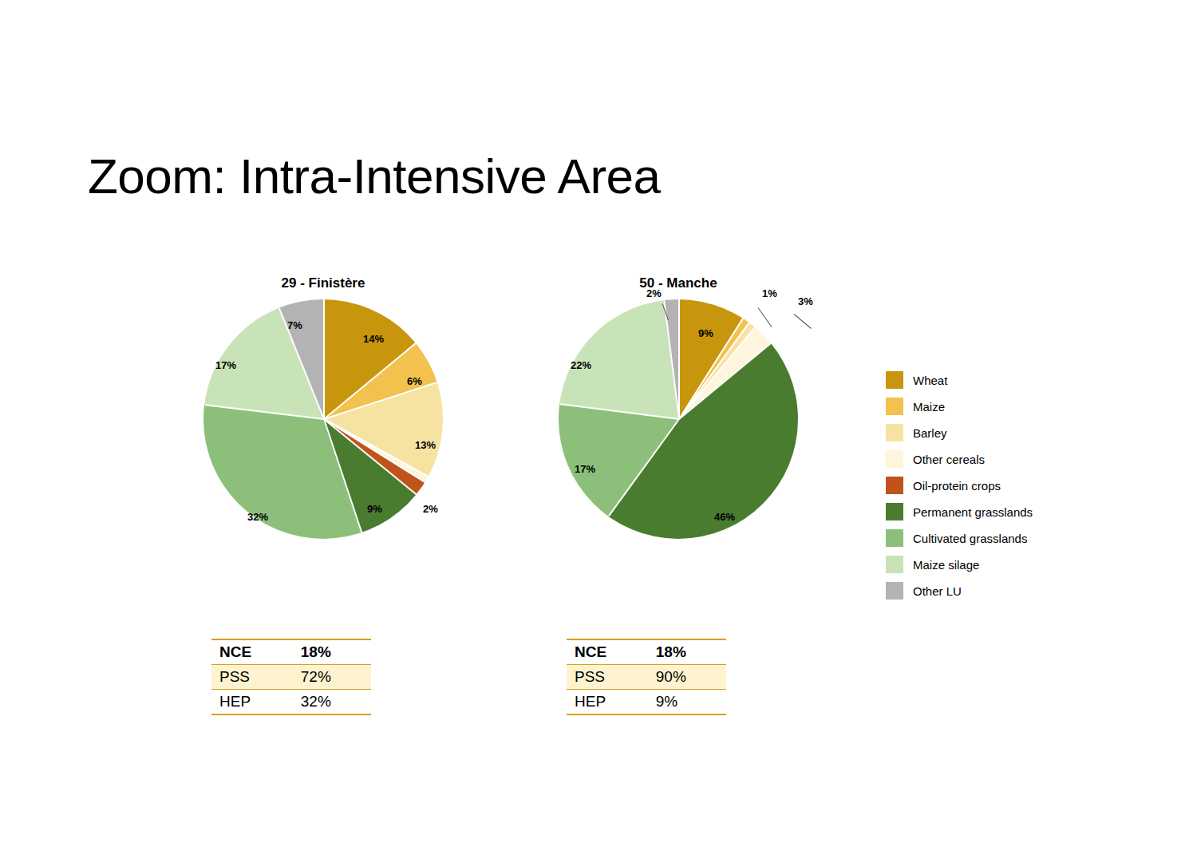Zoom: Intra-Intensive Area
29 - Finistère
14% 6% 13% 2% 9% 32% 17% 7%
| NCE | 18% |
| PSS | 72% |
| HEP | 32% |
50 - Manche
9% 1% 3% 46% 17% 22% 2%
| NCE | 18% |
| PSS | 90% |
| HEP | 9% |
Wheat
Maize
Barley
Other cereals
Oil-protein crops
Permanent grasslands
Cultivated grasslands
Maize silage
Other LU